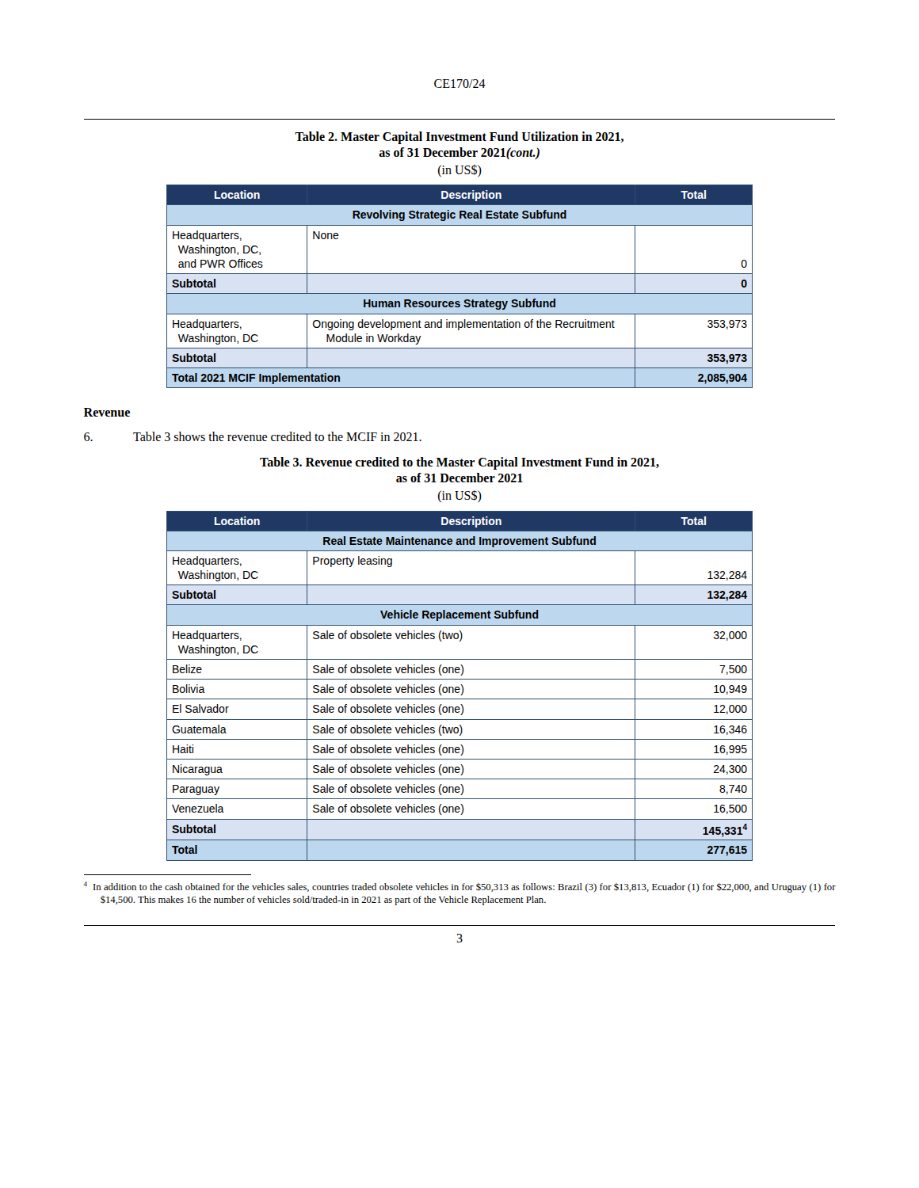CE170/24
Table 2. Master Capital Investment Fund Utilization in 2021,
as of 31 December 2021(cont.)
(in US$)
| Location | Description | Total |
| --- | --- | --- |
| Revolving Strategic Real Estate Subfund |
| Headquarters, Washington, DC, and PWR Offices | None | 0 |
| Subtotal | | 0 |
| Human Resources Strategy Subfund |
| Headquarters, Washington, DC | Ongoing development and implementation of the Recruitment Module in Workday | 353,973 |
| Subtotal | | 353,973 |
| Total 2021 MCIF Implementation | 2,085,904 |
Revenue
6.
Table 3 shows the revenue credited to the MCIF in 2021.
Table 3. Revenue credited to the Master Capital Investment Fund in 2021,
as of 31 December 2021
(in US$)
| Location | Description | Total |
| --- | --- | --- |
| Real Estate Maintenance and Improvement Subfund |
| Headquarters, Washington, DC | Property leasing | 132,284 |
| Subtotal | | 132,284 |
| Vehicle Replacement Subfund |
| Headquarters, Washington, DC | Sale of obsolete vehicles (two) | 32,000 |
| Belize | Sale of obsolete vehicles (one) | 7,500 |
| Bolivia | Sale of obsolete vehicles (one) | 10,949 |
| El Salvador | Sale of obsolete vehicles (one) | 12,000 |
| Guatemala | Sale of obsolete vehicles (two) | 16,346 |
| Haiti | Sale of obsolete vehicles (one) | 16,995 |
| Nicaragua | Sale of obsolete vehicles (one) | 24,300 |
| Paraguay | Sale of obsolete vehicles (one) | 8,740 |
| Venezuela | Sale of obsolete vehicles (one) | 16,500 |
| Subtotal | | 145,331 4 |
| Total | | 277,615 |
4 In addition to the cash obtained for the vehicles sales, countries traded obsolete vehicles in for $50,313 as follows: Brazil (3) for $13,813, Ecuador (1) for $22,000, and Uruguay (1) for $14,500. This makes 16 the number of vehicles sold/traded-in in 2021 as part of the Vehicle Replacement Plan.
3